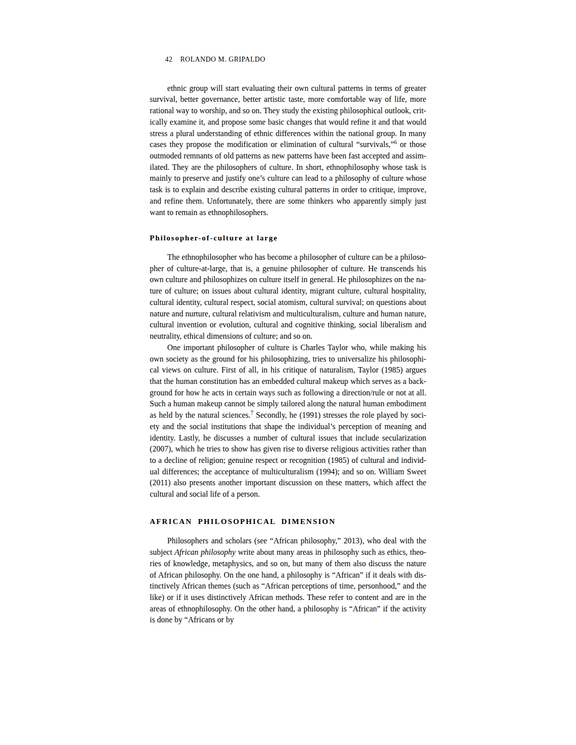42 ROLANDO M. GRIPALDO
ethnic group will start evaluating their own cultural patterns in terms of greater survival, better governance, better artistic taste, more comfortable way of life, more rational way to worship, and so on. They study the existing philosophical outlook, critically examine it, and propose some basic changes that would refine it and that would stress a plural understanding of ethnic differences within the national group. In many cases they propose the modification or elimination of cultural “survivals,”6 or those outmoded remnants of old patterns as new patterns have been fast accepted and assimilated. They are the philosophers of culture. In short, ethnophilosophy whose task is mainly to preserve and justify one’s culture can lead to a philosophy of culture whose task is to explain and describe existing cultural patterns in order to critique, improve, and refine them. Unfortunately, there are some thinkers who apparently simply just want to remain as ethnophilosophers.
Philosopher-of-culture at large
The ethnophilosopher who has become a philosopher of culture can be a philosopher of culture-at-large, that is, a genuine philosopher of culture. He transcends his own culture and philosophizes on culture itself in general. He philosophizes on the nature of culture; on issues about cultural identity, migrant culture, cultural hospitality, cultural identity, cultural respect, social atomism, cultural survival; on questions about nature and nurture, cultural relativism and multiculturalism, culture and human nature, cultural invention or evolution, cultural and cognitive thinking, social liberalism and neutrality, ethical dimensions of culture; and so on.
One important philosopher of culture is Charles Taylor who, while making his own society as the ground for his philosophizing, tries to universalize his philosophical views on culture. First of all, in his critique of naturalism, Taylor (1985) argues that the human constitution has an embedded cultural makeup which serves as a background for how he acts in certain ways such as following a direction/rule or not at all. Such a human makeup cannot be simply tailored along the natural human embodiment as held by the natural sciences.7 Secondly, he (1991) stresses the role played by society and the social institutions that shape the individual’s perception of meaning and identity. Lastly, he discusses a number of cultural issues that include secularization (2007), which he tries to show has given rise to diverse religious activities rather than to a decline of religion; genuine respect or recognition (1985) of cultural and individual differences; the acceptance of multiculturalism (1994); and so on. William Sweet (2011) also presents another important discussion on these matters, which affect the cultural and social life of a person.
AFRICAN PHILOSOPHICAL DIMENSION
Philosophers and scholars (see “African philosophy,” 2013), who deal with the subject African philosophy write about many areas in philosophy such as ethics, theories of knowledge, metaphysics, and so on, but many of them also discuss the nature of African philosophy. On the one hand, a philosophy is “African” if it deals with distinctively African themes (such as “African perceptions of time, personhood,” and the like) or if it uses distinctively African methods. These refer to content and are in the areas of ethnophilosophy. On the other hand, a philosophy is “African” if the activity is done by “Africans or by